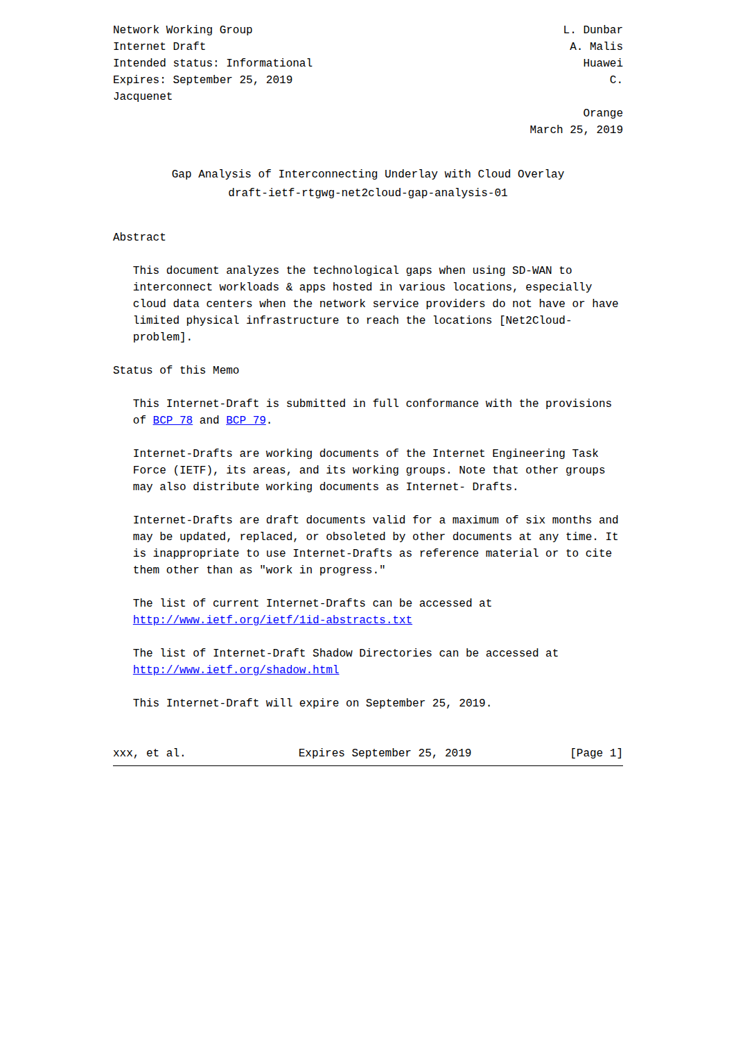| Network Working Group | L. Dunbar |
| Internet Draft | A. Malis |
| Intended status: Informational | Huawei |
| Expires: September 25, 2019 | C. |
| Jacquenet | |
| | Orange |
| | March 25, 2019 |
Gap Analysis of Interconnecting Underlay with Cloud Overlay
draft-ietf-rtgwg-net2cloud-gap-analysis-01
Abstract
This document analyzes the technological gaps when using SD-WAN to interconnect workloads & apps hosted in various locations, especially cloud data centers when the network service providers do not have or have limited physical infrastructure to reach the locations [Net2Cloud-problem].
Status of this Memo
This Internet-Draft is submitted in full conformance with the provisions of BCP 78 and BCP 79.
Internet-Drafts are working documents of the Internet Engineering Task Force (IETF), its areas, and its working groups. Note that other groups may also distribute working documents as Internet- Drafts.
Internet-Drafts are draft documents valid for a maximum of six months and may be updated, replaced, or obsoleted by other documents at any time. It is inappropriate to use Internet-Drafts as reference material or to cite them other than as "work in progress."
The list of current Internet-Drafts can be accessed at http://www.ietf.org/ietf/1id-abstracts.txt
The list of Internet-Draft Shadow Directories can be accessed at http://www.ietf.org/shadow.html
This Internet-Draft will expire on September 25, 2019.
| xxx, et al. | Expires September 25, 2019 | [Page 1] |